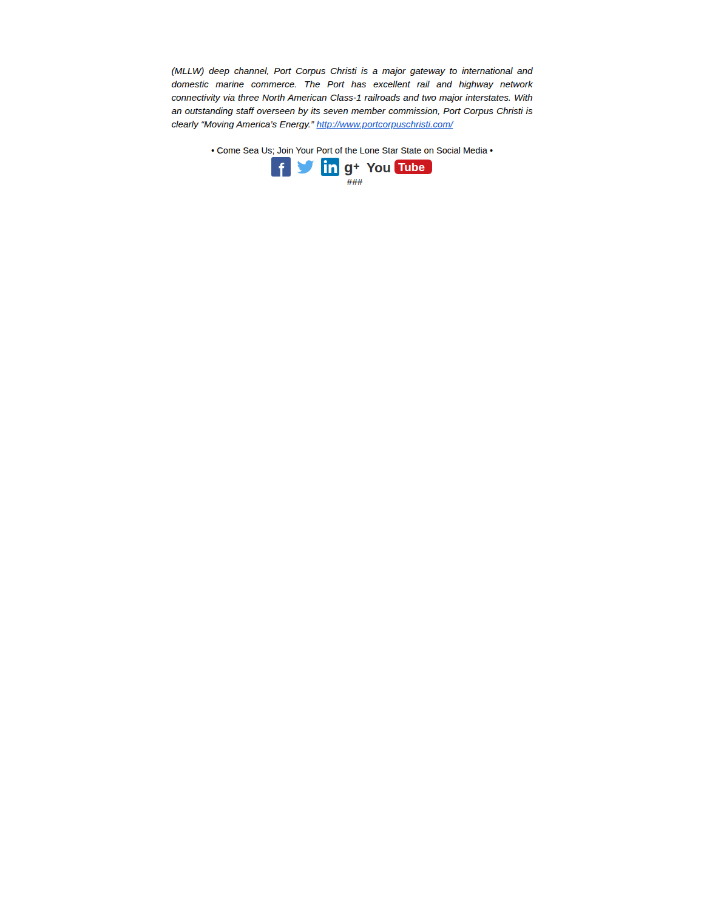(MLLW) deep channel, Port Corpus Christi is a major gateway to international and domestic marine commerce. The Port has excellent rail and highway network connectivity via three North American Class-1 railroads and two major interstates. With an outstanding staff overseen by its seven member commission, Port Corpus Christi is clearly “Moving America’s Energy.” http://www.portcorpuschristi.com/
• Come Sea Us; Join Your Port of the Lone Star State on Social Media •
g + You Tube
###